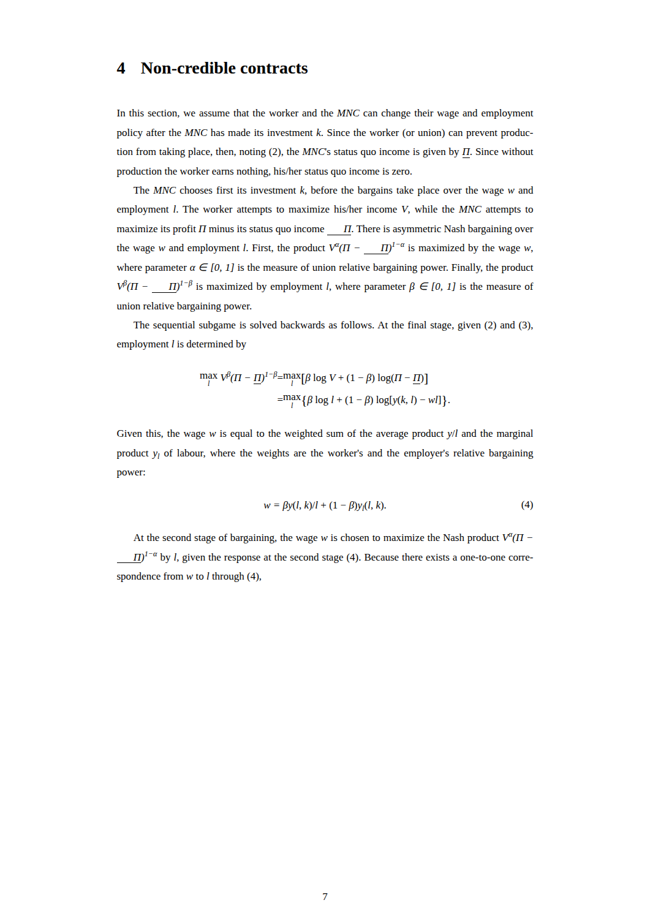4 Non-credible contracts
In this section, we assume that the worker and the MNC can change their wage and employment policy after the MNC has made its investment k. Since the worker (or union) can prevent production from taking place, then, noting (2), the MNC's status quo income is given by Π. Since without production the worker earns nothing, his/her status quo income is zero.
The MNC chooses first its investment k, before the bargains take place over the wage w and employment l. The worker attempts to maximize his/her income V, while the MNC attempts to maximize its profit Π minus its status quo income Π. There is asymmetric Nash bargaining over the wage w and employment l. First, the product Vα(Π − Π)1−α is maximized by the wage w, where parameter α ∈ [0, 1] is the measure of union relative bargaining power. Finally, the product Vβ(Π − Π)1−β is maximized by employment l, where parameter β ∈ [0, 1] is the measure of union relative bargaining power.
The sequential subgame is solved backwards as follows. At the final stage, given (2) and (3), employment l is determined by
| max l V β (Π − Π ) 1−β | = | max l [ β log V + (1 − β ) log ( Π − Π ) ] |
| | = | max l { β log l + (1 − β ) log [ y ( k , l ) − wl ] } . |
Given this, the wage w is equal to the weighted sum of the average product y/l and the marginal product yl of labour, where the weights are the worker's and the employer's relative bargaining power:
w = βy(l, k)/l + (1 − β)yl(l, k).
(4)
At the second stage of bargaining, the wage w is chosen to maximize the Nash product Vα(Π − Π)1−α by l, given the response at the second stage (4). Because there exists a one-to-one correspondence from w to l through (4),
7